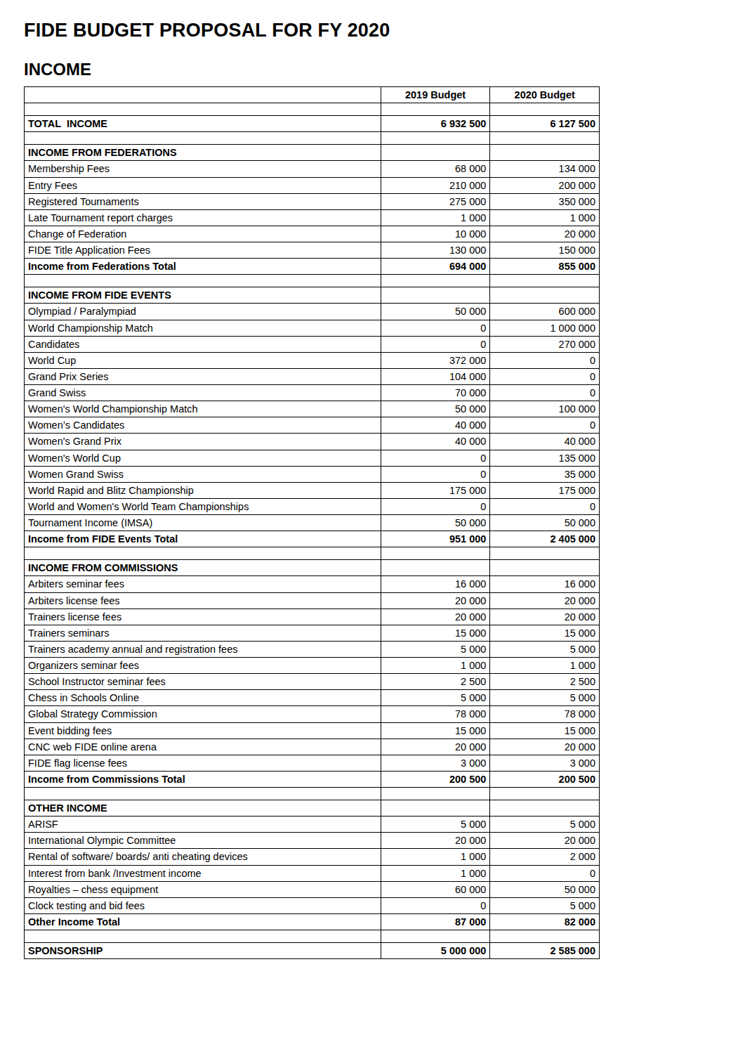FIDE BUDGET PROPOSAL FOR FY 2020
INCOME
| | 2019 Budget | 2020 Budget |
| TOTAL INCOME | 6 932 500 | 6 127 500 |
| INCOME FROM FEDERATIONS | | |
| Membership Fees | 68 000 | 134 000 |
| Entry Fees | 210 000 | 200 000 |
| Registered Tournaments | 275 000 | 350 000 |
| Late Tournament report charges | 1 000 | 1 000 |
| Change of Federation | 10 000 | 20 000 |
| FIDE Title Application Fees | 130 000 | 150 000 |
| Income from Federations Total | 694 000 | 855 000 |
| INCOME FROM FIDE EVENTS | | |
| Olympiad / Paralympiad | 50 000 | 600 000 |
| World Championship Match | 0 | 1 000 000 |
| Candidates | 0 | 270 000 |
| World Cup | 372 000 | 0 |
| Grand Prix Series | 104 000 | 0 |
| Grand Swiss | 70 000 | 0 |
| Women's World Championship Match | 50 000 | 100 000 |
| Women’s Candidates | 40 000 | 0 |
| Women's Grand Prix | 40 000 | 40 000 |
| Women's World Cup | 0 | 135 000 |
| Women Grand Swiss | 0 | 35 000 |
| World Rapid and Blitz Championship | 175 000 | 175 000 |
| World and Women's World Team Championships | 0 | 0 |
| Tournament Income (IMSA) | 50 000 | 50 000 |
| Income from FIDE Events Total | 951 000 | 2 405 000 |
| INCOME FROM COMMISSIONS | | |
| Arbiters seminar fees | 16 000 | 16 000 |
| Arbiters license fees | 20 000 | 20 000 |
| Trainers license fees | 20 000 | 20 000 |
| Trainers seminars | 15 000 | 15 000 |
| Trainers academy annual and registration fees | 5 000 | 5 000 |
| Organizers seminar fees | 1 000 | 1 000 |
| School Instructor seminar fees | 2 500 | 2 500 |
| Chess in Schools Online | 5 000 | 5 000 |
| Global Strategy Commission | 78 000 | 78 000 |
| Event bidding fees | 15 000 | 15 000 |
| CNC web FIDE online arena | 20 000 | 20 000 |
| FIDE flag license fees | 3 000 | 3 000 |
| Income from Commissions Total | 200 500 | 200 500 |
| OTHER INCOME | | |
| ARISF | 5 000 | 5 000 |
| International Olympic Committee | 20 000 | 20 000 |
| Rental of software/ boards/ anti cheating devices | 1 000 | 2 000 |
| Interest from bank /Investment income | 1 000 | 0 |
| Royalties – chess equipment | 60 000 | 50 000 |
| Clock testing and bid fees | 0 | 5 000 |
| Other Income Total | 87 000 | 82 000 |
| SPONSORSHIP | 5 000 000 | 2 585 000 |